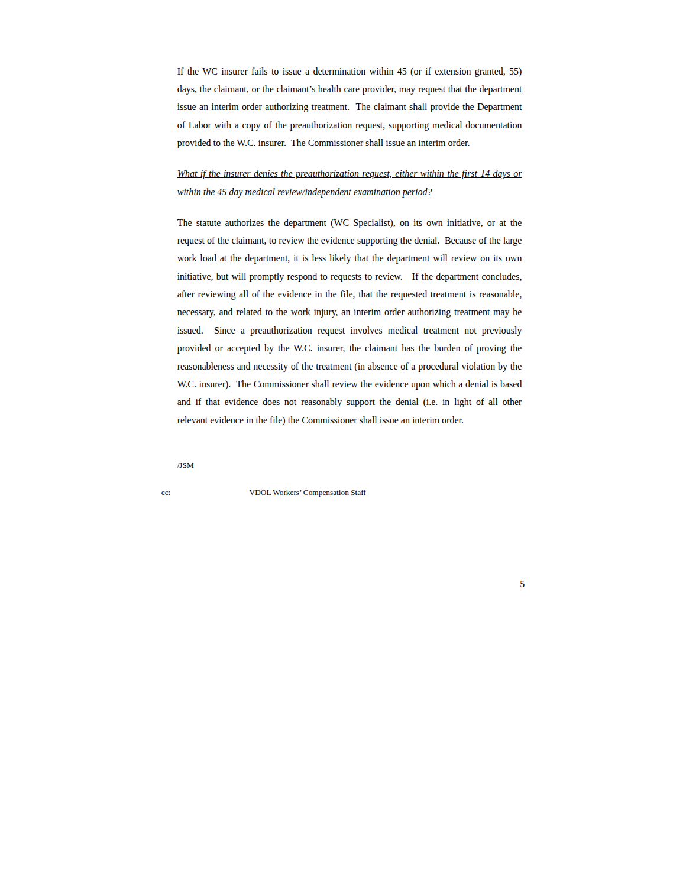If the WC insurer fails to issue a determination within 45 (or if extension granted, 55) days, the claimant, or the claimant’s health care provider, may request that the department issue an interim order authorizing treatment. The claimant shall provide the Department of Labor with a copy of the preauthorization request, supporting medical documentation provided to the W.C. insurer. The Commissioner shall issue an interim order.
What if the insurer denies the preauthorization request, either within the first 14 days or within the 45 day medical review/independent examination period?
The statute authorizes the department (WC Specialist), on its own initiative, or at the request of the claimant, to review the evidence supporting the denial. Because of the large work load at the department, it is less likely that the department will review on its own initiative, but will promptly respond to requests to review. If the department concludes, after reviewing all of the evidence in the file, that the requested treatment is reasonable, necessary, and related to the work injury, an interim order authorizing treatment may be issued. Since a preauthorization request involves medical treatment not previously provided or accepted by the W.C. insurer, the claimant has the burden of proving the reasonableness and necessity of the treatment (in absence of a procedural violation by the W.C. insurer). The Commissioner shall review the evidence upon which a denial is based and if that evidence does not reasonably support the denial (i.e. in light of all other relevant evidence in the file) the Commissioner shall issue an interim order.
/JSM
cc: VDOL Workers’ Compensation Staff
5